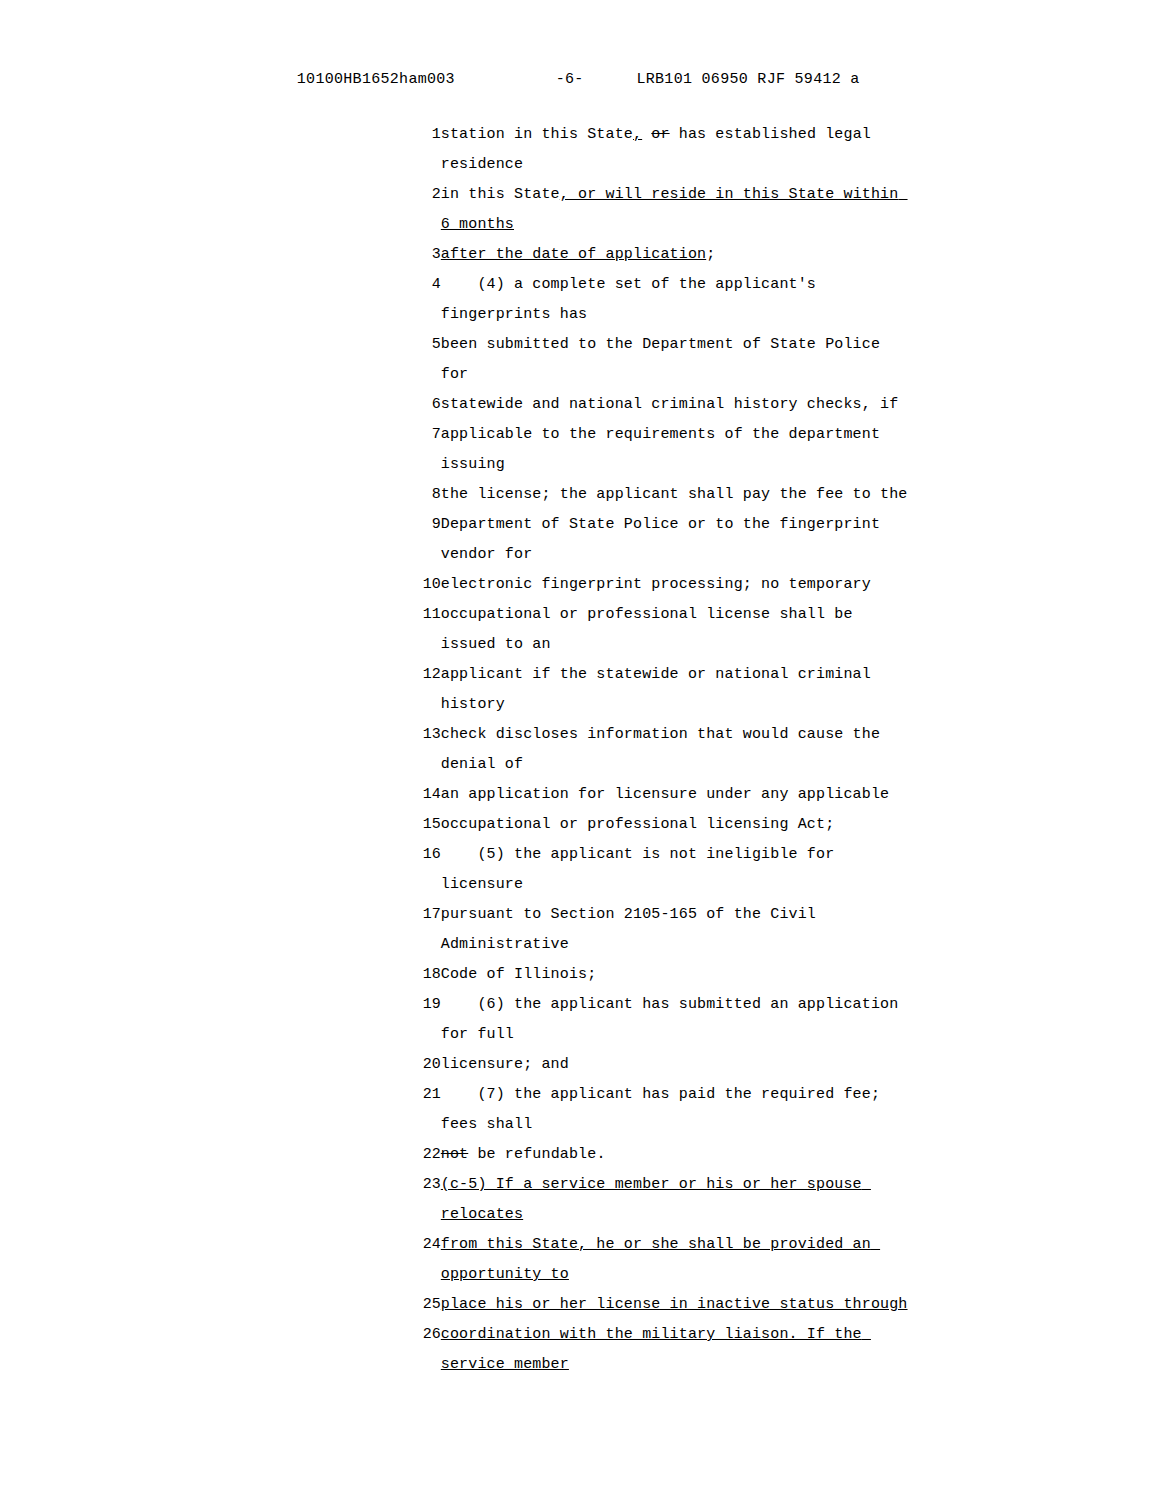10100HB1652ham003-6-LRB101 06950 RJF 59412 a
| 1 | station in this State , or has established legal residence |
| 2 | in this State , or will reside in this State within 6 months |
| 3 | after the date of application ; |
| 4 | (4) a complete set of the applicant's fingerprints has |
| 5 | been submitted to the Department of State Police for |
| 6 | statewide and national criminal history checks, if |
| 7 | applicable to the requirements of the department issuing |
| 8 | the license; the applicant shall pay the fee to the |
| 9 | Department of State Police or to the fingerprint vendor for |
| 10 | electronic fingerprint processing; no temporary |
| 11 | occupational or professional license shall be issued to an |
| 12 | applicant if the statewide or national criminal history |
| 13 | check discloses information that would cause the denial of |
| 14 | an application for licensure under any applicable |
| 15 | occupational or professional licensing Act; |
| 16 | (5) the applicant is not ineligible for licensure |
| 17 | pursuant to Section 2105-165 of the Civil Administrative |
| 18 | Code of Illinois; |
| 19 | (6) the applicant has submitted an application for full |
| 20 | licensure; and |
| 21 | (7) the applicant has paid the required fee; fees shall |
| 22 | not be refundable. |
| 23 | (c-5) If a service member or his or her spouse relocates |
| 24 | from this State, he or she shall be provided an opportunity to |
| 25 | place his or her license in inactive status through |
| 26 | coordination with the military liaison. If the service member |